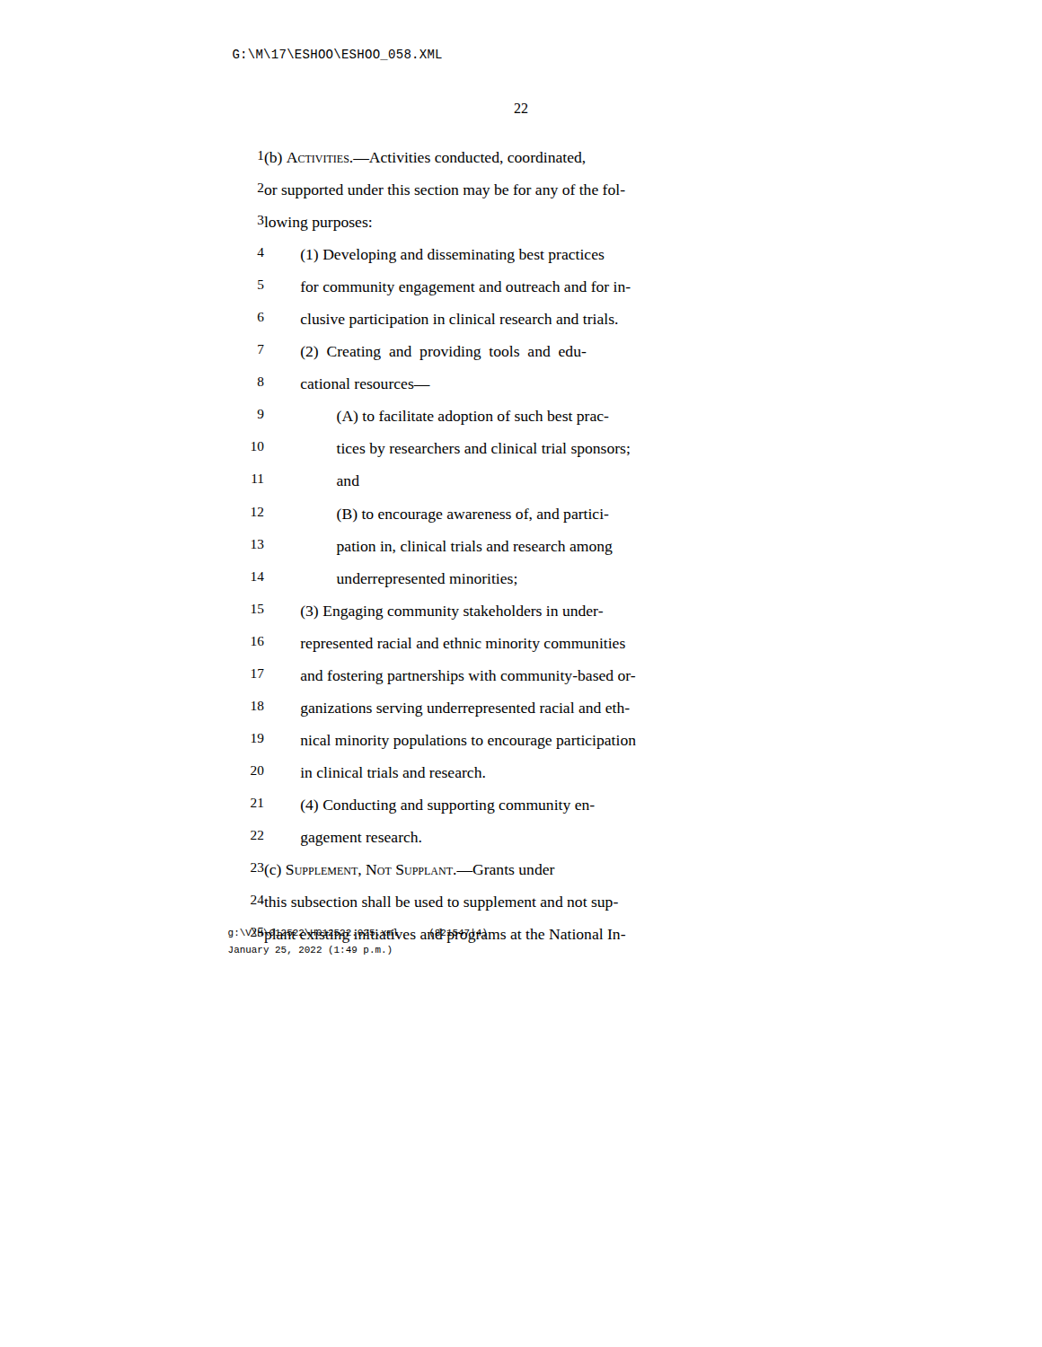G:\M\17\ESHOO\ESHOO_058.XML
22
| 1 | (b) Activities. —Activities conducted, coordinated, |
| 2 | or supported under this section may be for any of the fol- |
| 3 | lowing purposes: |
| 4 | (1) Developing and disseminating best practices |
| 5 | for community engagement and outreach and for in- |
| 6 | clusive participation in clinical research and trials. |
| 7 | (2) Creating and providing tools and edu- |
| 8 | cational resources— |
| 9 | (A) to facilitate adoption of such best prac- |
| 10 | tices by researchers and clinical trial sponsors; |
| 11 | and |
| 12 | (B) to encourage awareness of, and partici- |
| 13 | pation in, clinical trials and research among |
| 14 | underrepresented minorities; |
| 15 | (3) Engaging community stakeholders in under- |
| 16 | represented racial and ethnic minority communities |
| 17 | and fostering partnerships with community-based or- |
| 18 | ganizations serving underrepresented racial and eth- |
| 19 | nical minority populations to encourage participation |
| 20 | in clinical trials and research. |
| 21 | (4) Conducting and supporting community en- |
| 22 | gagement research. |
| 23 | (c) Supplement, Not Supplant. —Grants under |
| 24 | this subsection shall be used to supplement and not sup- |
| 25 | plant existing initiatives and programs at the National In- |
g:\V\H\012522\H012522.025.xml (821547|4)
January 25, 2022 (1:49 p.m.)